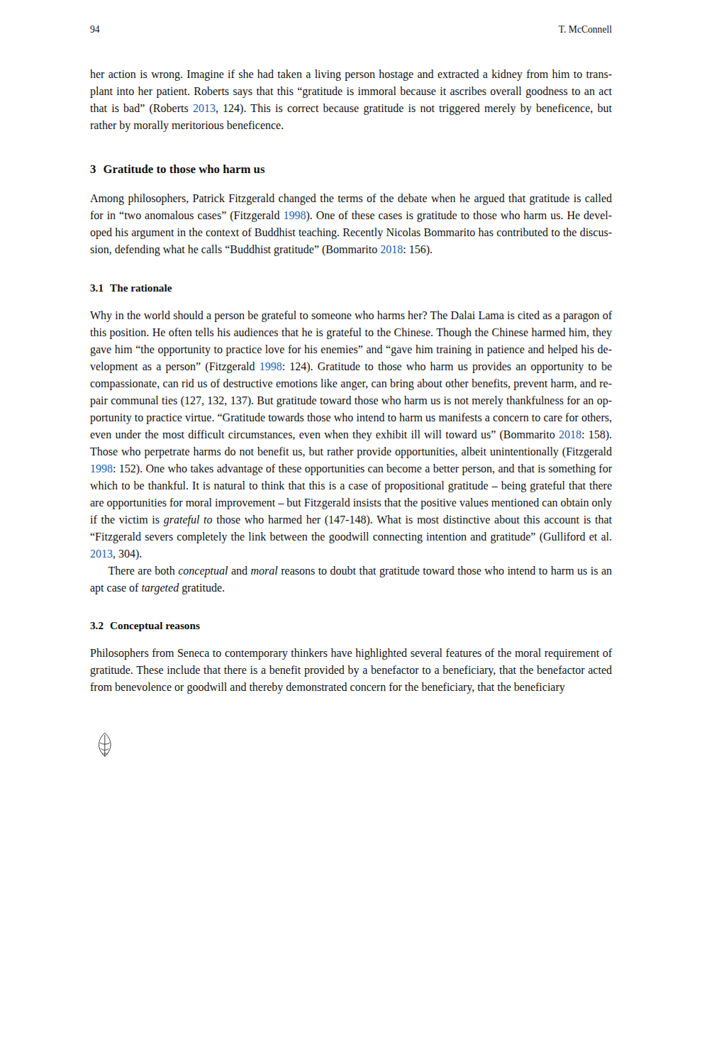94 T. McConnell
her action is wrong. Imagine if she had taken a living person hostage and extracted a kidney from him to transplant into her patient. Roberts says that this “gratitude is immoral because it ascribes overall goodness to an act that is bad” (Roberts 2013, 124). This is correct because gratitude is not triggered merely by beneficence, but rather by morally meritorious beneficence.
3 Gratitude to those who harm us
Among philosophers, Patrick Fitzgerald changed the terms of the debate when he argued that gratitude is called for in “two anomalous cases” (Fitzgerald 1998). One of these cases is gratitude to those who harm us. He developed his argument in the context of Buddhist teaching. Recently Nicolas Bommarito has contributed to the discussion, defending what he calls “Buddhist gratitude” (Bommarito 2018: 156).
3.1 The rationale
Why in the world should a person be grateful to someone who harms her? The Dalai Lama is cited as a paragon of this position. He often tells his audiences that he is grateful to the Chinese. Though the Chinese harmed him, they gave him “the opportunity to practice love for his enemies” and “gave him training in patience and helped his development as a person” (Fitzgerald 1998: 124). Gratitude to those who harm us provides an opportunity to be compassionate, can rid us of destructive emotions like anger, can bring about other benefits, prevent harm, and repair communal ties (127, 132, 137). But gratitude toward those who harm us is not merely thankfulness for an opportunity to practice virtue. “Gratitude towards those who intend to harm us manifests a concern to care for others, even under the most difficult circumstances, even when they exhibit ill will toward us” (Bommarito 2018: 158). Those who perpetrate harms do not benefit us, but rather provide opportunities, albeit unintentionally (Fitzgerald 1998: 152). One who takes advantage of these opportunities can become a better person, and that is something for which to be thankful. It is natural to think that this is a case of propositional gratitude – being grateful that there are opportunities for moral improvement – but Fitzgerald insists that the positive values mentioned can obtain only if the victim is grateful to those who harmed her (147-148). What is most distinctive about this account is that “Fitzgerald severs completely the link between the goodwill connecting intention and gratitude” (Gulliford et al. 2013, 304).
There are both conceptual and moral reasons to doubt that gratitude toward those who intend to harm us is an apt case of targeted gratitude.
3.2 Conceptual reasons
Philosophers from Seneca to contemporary thinkers have highlighted several features of the moral requirement of gratitude. These include that there is a benefit provided by a benefactor to a beneficiary, that the benefactor acted from benevolence or goodwill and thereby demonstrated concern for the beneficiary, that the beneficiary
1682